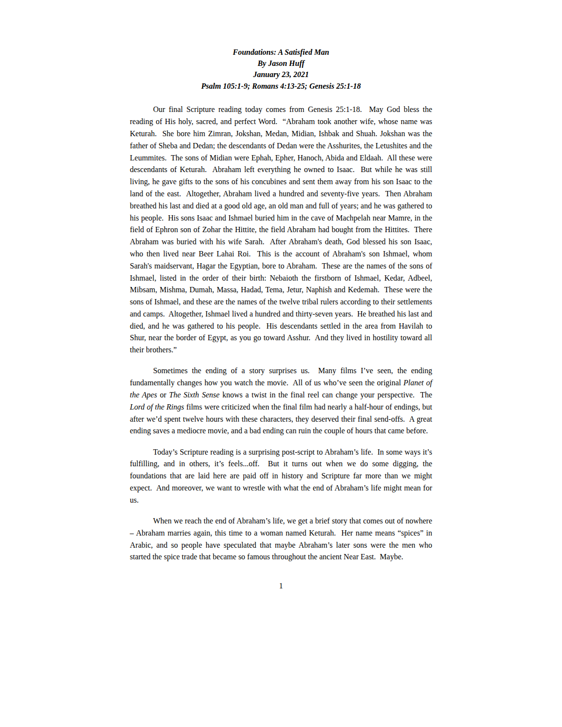Foundations: A Satisfied Man By Jason Huff January 23, 2021 Psalm 105:1-9; Romans 4:13-25; Genesis 25:1-18
Our final Scripture reading today comes from Genesis 25:1-18. May God bless the reading of His holy, sacred, and perfect Word. “Abraham took another wife, whose name was Keturah. She bore him Zimran, Jokshan, Medan, Midian, Ishbak and Shuah. Jokshan was the father of Sheba and Dedan; the descendants of Dedan were the Asshurites, the Letushites and the Leummites. The sons of Midian were Ephah, Epher, Hanoch, Abida and Eldaah. All these were descendants of Keturah. Abraham left everything he owned to Isaac. But while he was still living, he gave gifts to the sons of his concubines and sent them away from his son Isaac to the land of the east. Altogether, Abraham lived a hundred and seventy-five years. Then Abraham breathed his last and died at a good old age, an old man and full of years; and he was gathered to his people. His sons Isaac and Ishmael buried him in the cave of Machpelah near Mamre, in the field of Ephron son of Zohar the Hittite, the field Abraham had bought from the Hittites. There Abraham was buried with his wife Sarah. After Abraham's death, God blessed his son Isaac, who then lived near Beer Lahai Roi. This is the account of Abraham's son Ishmael, whom Sarah's maidservant, Hagar the Egyptian, bore to Abraham. These are the names of the sons of Ishmael, listed in the order of their birth: Nebaioth the firstborn of Ishmael, Kedar, Adbeel, Mibsam, Mishma, Dumah, Massa, Hadad, Tema, Jetur, Naphish and Kedemah. These were the sons of Ishmael, and these are the names of the twelve tribal rulers according to their settlements and camps. Altogether, Ishmael lived a hundred and thirty-seven years. He breathed his last and died, and he was gathered to his people. His descendants settled in the area from Havilah to Shur, near the border of Egypt, as you go toward Asshur. And they lived in hostility toward all their brothers.”
Sometimes the ending of a story surprises us. Many films I’ve seen, the ending fundamentally changes how you watch the movie. All of us who’ve seen the original Planet of the Apes or The Sixth Sense knows a twist in the final reel can change your perspective. The Lord of the Rings films were criticized when the final film had nearly a half-hour of endings, but after we’d spent twelve hours with these characters, they deserved their final send-offs. A great ending saves a mediocre movie, and a bad ending can ruin the couple of hours that came before.
Today’s Scripture reading is a surprising post-script to Abraham’s life. In some ways it’s fulfilling, and in others, it’s feels...off. But it turns out when we do some digging, the foundations that are laid here are paid off in history and Scripture far more than we might expect. And moreover, we want to wrestle with what the end of Abraham’s life might mean for us.
When we reach the end of Abraham’s life, we get a brief story that comes out of nowhere – Abraham marries again, this time to a woman named Keturah. Her name means “spices” in Arabic, and so people have speculated that maybe Abraham’s later sons were the men who started the spice trade that became so famous throughout the ancient Near East. Maybe.
1